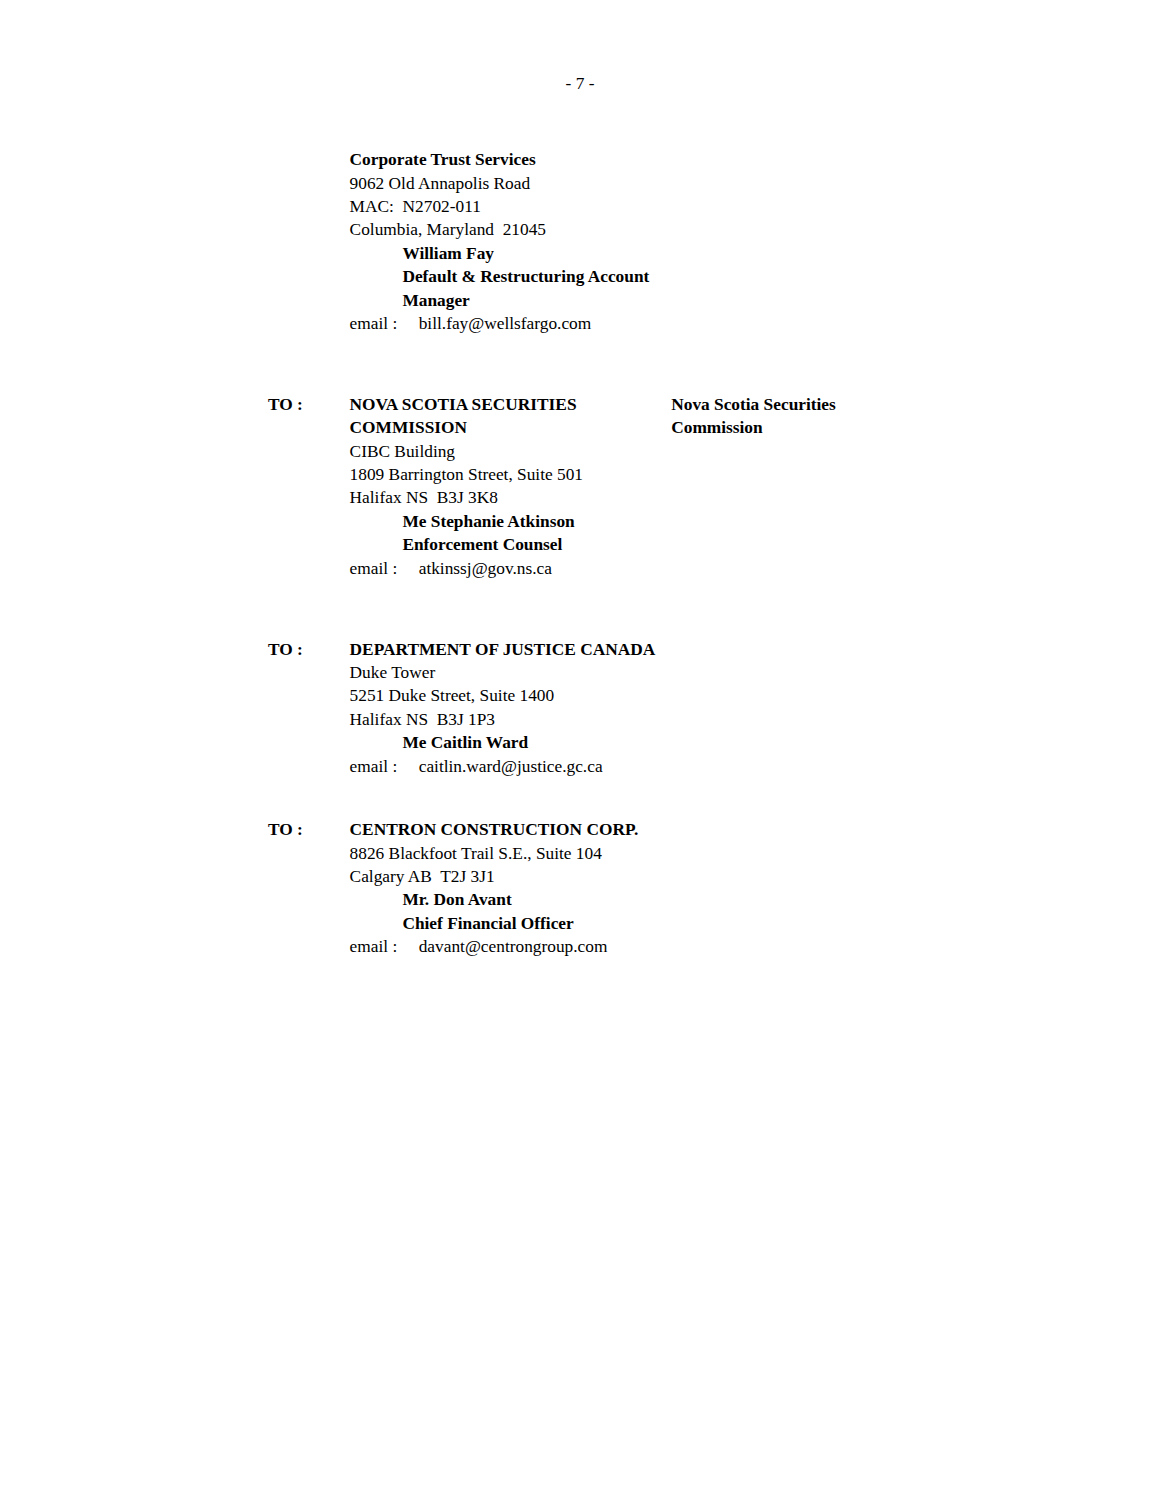- 7 -
Corporate Trust Services
9062 Old Annapolis Road
MAC: N2702-011
Columbia, Maryland 21045
William Fay
Default & Restructuring Account
Manager
email : bill.fay@wellsfargo.com
| TO : | NOVA SCOTIA SECURITIES COMMISSION CIBC Building 1809 Barrington Street, Suite 501 Halifax NS B3J 3K8 Me Stephanie Atkinson Enforcement Counsel email : atkinssj@gov.ns.ca | Nova Scotia Securities Commission |
| TO : | DEPARTMENT OF JUSTICE CANADA Duke Tower 5251 Duke Street, Suite 1400 Halifax NS B3J 1P3 Me Caitlin Ward email : caitlin.ward@justice.gc.ca | |
| TO : | CENTRON CONSTRUCTION CORP. 8826 Blackfoot Trail S.E., Suite 104 Calgary AB T2J 3J1 Mr. Don Avant Chief Financial Officer email : davant@centrongroup.com | |